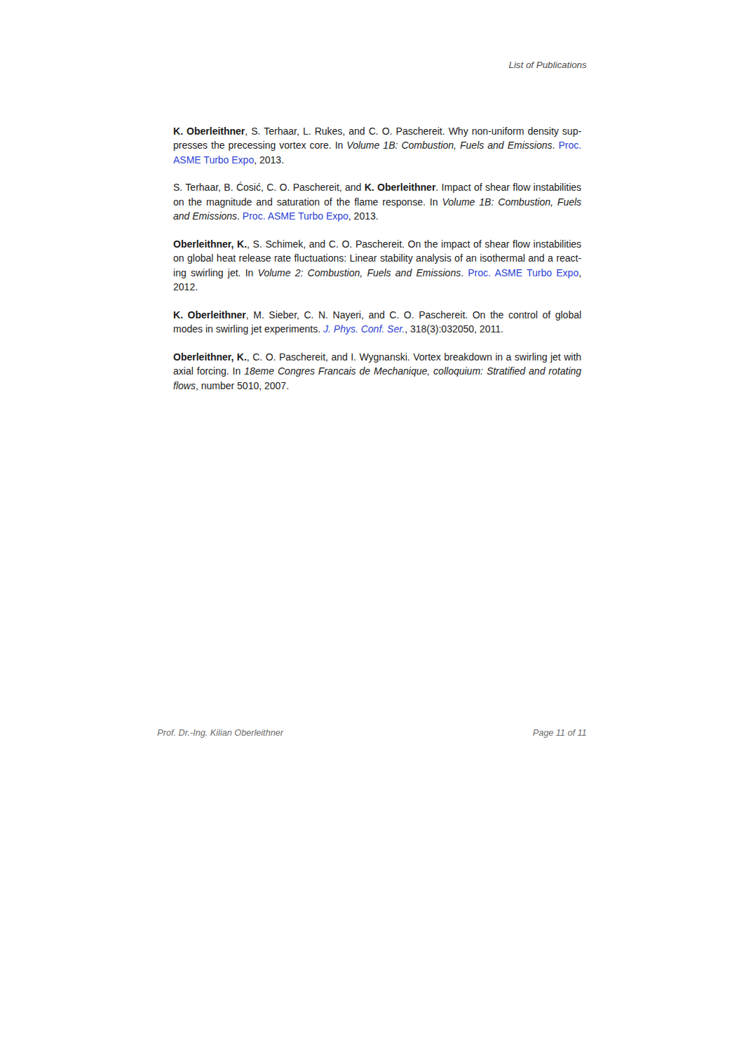List of Publications
K. Oberleithner, S. Terhaar, L. Rukes, and C. O. Paschereit. Why non-uniform density suppresses the precessing vortex core. In Volume 1B: Combustion, Fuels and Emissions. Proc. ASME Turbo Expo, 2013.
S. Terhaar, B. Ćosić, C. O. Paschereit, and K. Oberleithner. Impact of shear flow instabilities on the magnitude and saturation of the flame response. In Volume 1B: Combustion, Fuels and Emissions. Proc. ASME Turbo Expo, 2013.
Oberleithner, K., S. Schimek, and C. O. Paschereit. On the impact of shear flow instabilities on global heat release rate fluctuations: Linear stability analysis of an isothermal and a reacting swirling jet. In Volume 2: Combustion, Fuels and Emissions. Proc. ASME Turbo Expo, 2012.
K. Oberleithner, M. Sieber, C. N. Nayeri, and C. O. Paschereit. On the control of global modes in swirling jet experiments. J. Phys. Conf. Ser., 318(3):032050, 2011.
Oberleithner, K., C. O. Paschereit, and I. Wygnanski. Vortex breakdown in a swirling jet with axial forcing. In 18eme Congres Francais de Mechanique, colloquium: Stratified and rotating flows, number 5010, 2007.
Prof. Dr.-Ing. Kilian Oberleithner Page 11 of 11